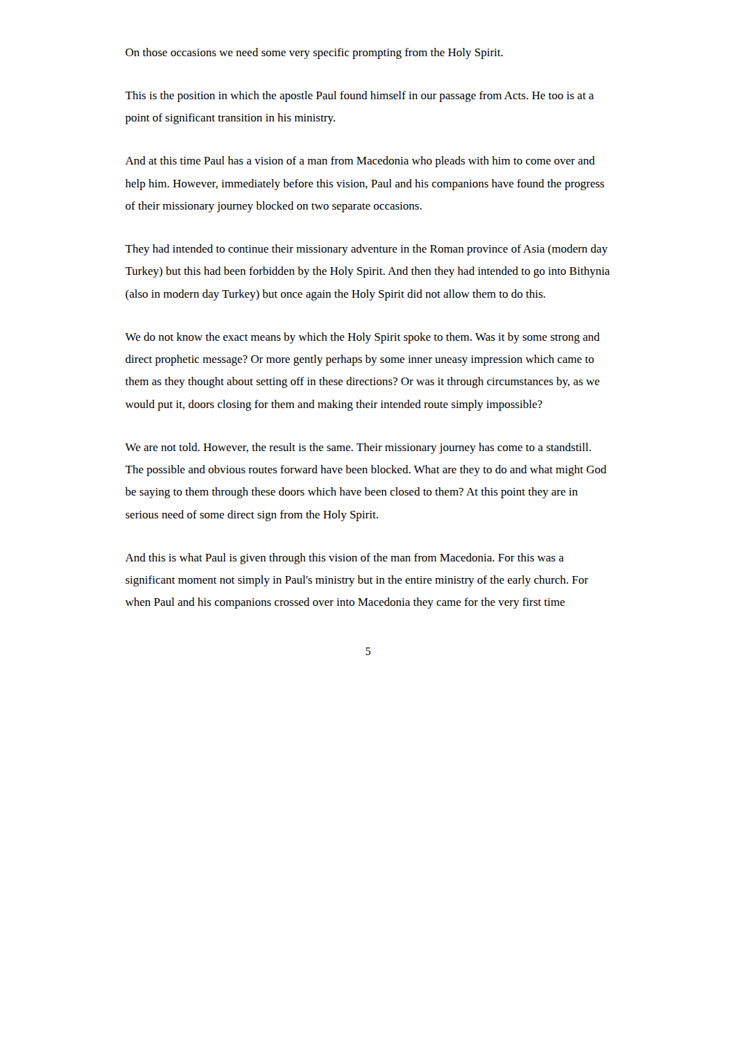On those occasions we need some very specific prompting from the Holy Spirit.
This is the position in which the apostle Paul found himself in our passage from Acts. He too is at a point of significant transition in his ministry.
And at this time Paul has a vision of a man from Macedonia who pleads with him to come over and help him. However, immediately before this vision, Paul and his companions have found the progress of their missionary journey blocked on two separate occasions.
They had intended to continue their missionary adventure in the Roman province of Asia (modern day Turkey) but this had been forbidden by the Holy Spirit. And then they had intended to go into Bithynia (also in modern day Turkey) but once again the Holy Spirit did not allow them to do this.
We do not know the exact means by which the Holy Spirit spoke to them. Was it by some strong and direct prophetic message? Or more gently perhaps by some inner uneasy impression which came to them as they thought about setting off in these directions? Or was it through circumstances by, as we would put it, doors closing for them and making their intended route simply impossible?
We are not told. However, the result is the same. Their missionary journey has come to a standstill. The possible and obvious routes forward have been blocked. What are they to do and what might God be saying to them through these doors which have been closed to them? At this point they are in serious need of some direct sign from the Holy Spirit.
And this is what Paul is given through this vision of the man from Macedonia. For this was a significant moment not simply in Paul's ministry but in the entire ministry of the early church. For when Paul and his companions crossed over into Macedonia they came for the very first time
5